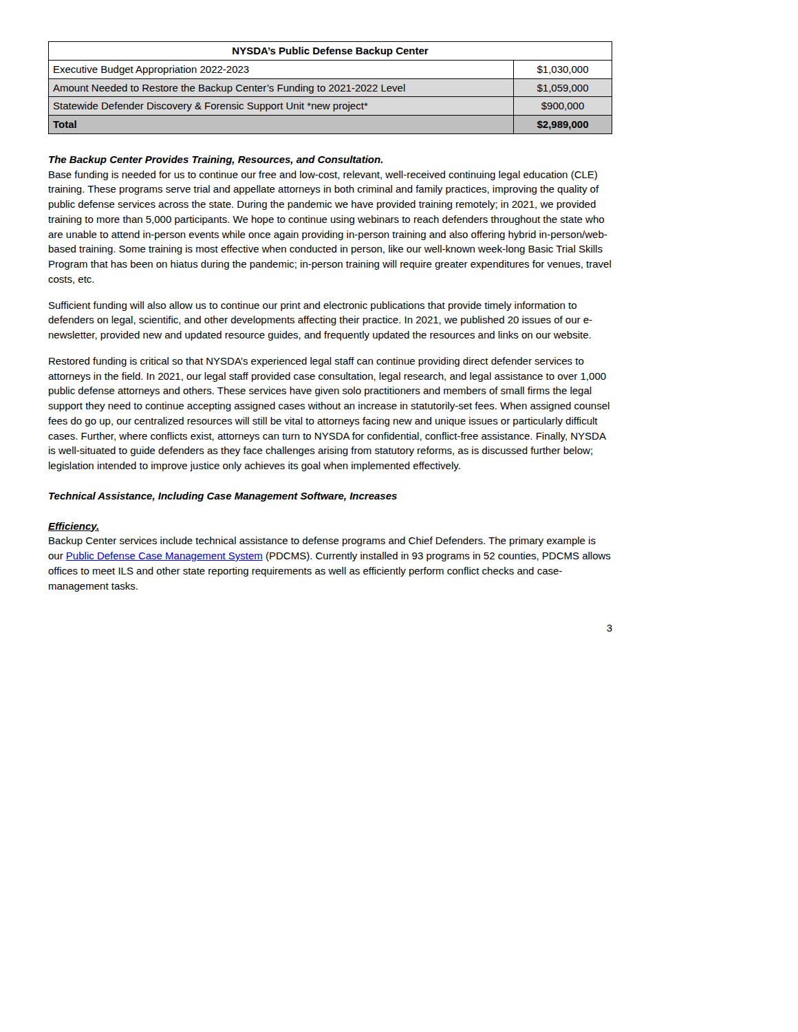| NYSDA’s Public Defense Backup Center |
| --- |
| Executive Budget Appropriation 2022-2023 | $1,030,000 |
| Amount Needed to Restore the Backup Center’s Funding to 2021-2022 Level | $1,059,000 |
| Statewide Defender Discovery & Forensic Support Unit *new project* | $900,000 |
| Total | $2,989,000 |
The Backup Center Provides Training, Resources, and Consultation.
Base funding is needed for us to continue our free and low-cost, relevant, well-received continuing legal education (CLE) training. These programs serve trial and appellate attorneys in both criminal and family practices, improving the quality of public defense services across the state. During the pandemic we have provided training remotely; in 2021, we provided training to more than 5,000 participants. We hope to continue using webinars to reach defenders throughout the state who are unable to attend in-person events while once again providing in-person training and also offering hybrid in-person/web-based training. Some training is most effective when conducted in person, like our well-known week-long Basic Trial Skills Program that has been on hiatus during the pandemic; in-person training will require greater expenditures for venues, travel costs, etc.
Sufficient funding will also allow us to continue our print and electronic publications that provide timely information to defenders on legal, scientific, and other developments affecting their practice. In 2021, we published 20 issues of our e-newsletter, provided new and updated resource guides, and frequently updated the resources and links on our website.
Restored funding is critical so that NYSDA’s experienced legal staff can continue providing direct defender services to attorneys in the field. In 2021, our legal staff provided case consultation, legal research, and legal assistance to over 1,000 public defense attorneys and others. These services have given solo practitioners and members of small firms the legal support they need to continue accepting assigned cases without an increase in statutorily-set fees. When assigned counsel fees do go up, our centralized resources will still be vital to attorneys facing new and unique issues or particularly difficult cases. Further, where conflicts exist, attorneys can turn to NYSDA for confidential, conflict-free assistance. Finally, NYSDA is well-situated to guide defenders as they face challenges arising from statutory reforms, as is discussed further below; legislation intended to improve justice only achieves its goal when implemented effectively.
Technical Assistance, Including Case Management Software, Increases
Efficiency.
Backup Center services include technical assistance to defense programs and Chief Defenders. The primary example is our Public Defense Case Management System (PDCMS). Currently installed in 93 programs in 52 counties, PDCMS allows offices to meet ILS and other state reporting requirements as well as efficiently perform conflict checks and case-management tasks.
3